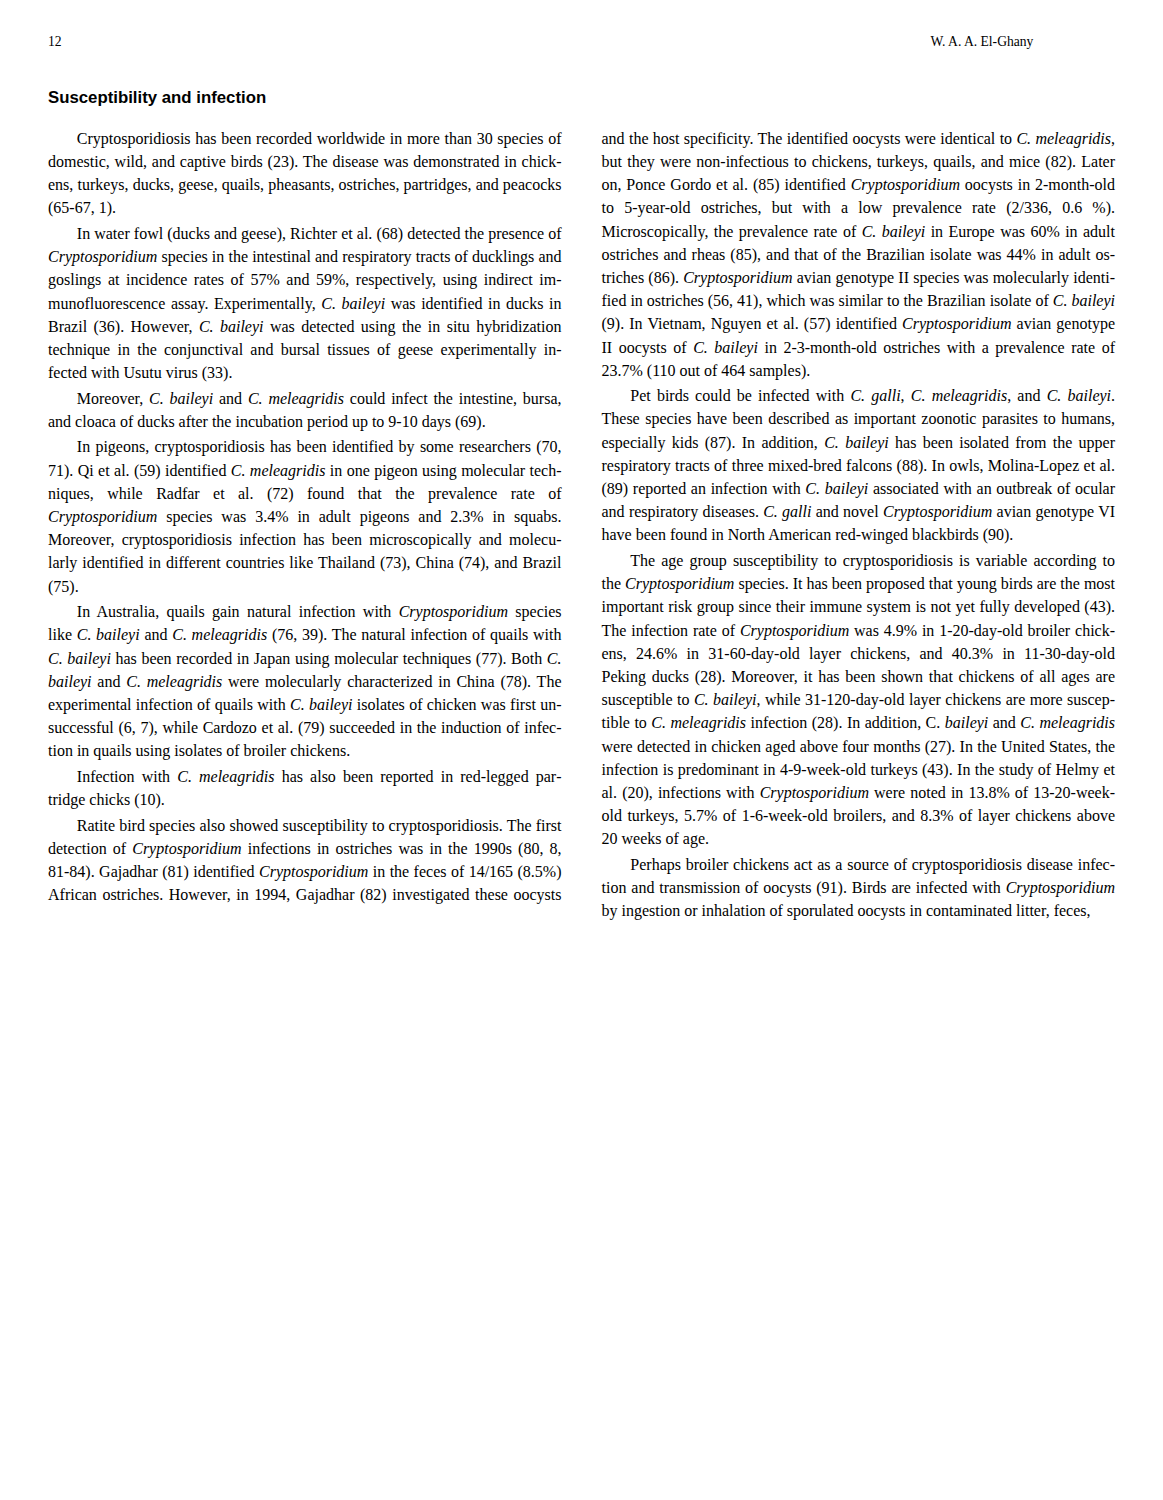12 W. A. A. El-Ghany
Susceptibility and infection
Cryptosporidiosis has been recorded worldwide in more than 30 species of domestic, wild, and captive birds (23). The disease was demonstrated in chickens, turkeys, ducks, geese, quails, pheasants, ostriches, partridges, and peacocks (65-67, 1).
In water fowl (ducks and geese), Richter et al. (68) detected the presence of Cryptosporidium species in the intestinal and respiratory tracts of ducklings and goslings at incidence rates of 57% and 59%, respectively, using indirect immunofluorescence assay. Experimentally, C. baileyi was identified in ducks in Brazil (36). However, C. baileyi was detected using the in situ hybridization technique in the conjunctival and bursal tissues of geese experimentally infected with Usutu virus (33).
Moreover, C. baileyi and C. meleagridis could infect the intestine, bursa, and cloaca of ducks after the incubation period up to 9-10 days (69).
In pigeons, cryptosporidiosis has been identified by some researchers (70, 71). Qi et al. (59) identified C. meleagridis in one pigeon using molecular techniques, while Radfar et al. (72) found that the prevalence rate of Cryptosporidium species was 3.4% in adult pigeons and 2.3% in squabs. Moreover, cryptosporidiosis infection has been microscopically and molecularly identified in different countries like Thailand (73), China (74), and Brazil (75).
In Australia, quails gain natural infection with Cryptosporidium species like C. baileyi and C. meleagridis (76, 39). The natural infection of quails with C. baileyi has been recorded in Japan using molecular techniques (77). Both C. baileyi and C. meleagridis were molecularly characterized in China (78). The experimental infection of quails with C. baileyi isolates of chicken was first unsuccessful (6, 7), while Cardozo et al. (79) succeeded in the induction of infection in quails using isolates of broiler chickens.
Infection with C. meleagridis has also been reported in red-legged partridge chicks (10).
Ratite bird species also showed susceptibility to cryptosporidiosis. The first detection of Cryptosporidium infections in ostriches was in the 1990s (80, 8, 81-84). Gajadhar (81) identified Cryptosporidium in the feces of 14/165 (8.5%) African ostriches. However, in 1994, Gajadhar (82) investigated these oocysts and the host specificity. The identified oocysts were identical to C. meleagridis, but they were non-infectious to chickens, turkeys, quails, and mice (82). Later on, Ponce Gordo et al. (85) identified Cryptosporidium oocysts in 2-month-old to 5-year-old ostriches, but with a low prevalence rate (2/336, 0.6 %). Microscopically, the prevalence rate of C. baileyi in Europe was 60% in adult ostriches and rheas (85), and that of the Brazilian isolate was 44% in adult ostriches (86). Cryptosporidium avian genotype II species was molecularly identified in ostriches (56, 41), which was similar to the Brazilian isolate of C. baileyi (9). In Vietnam, Nguyen et al. (57) identified Cryptosporidium avian genotype II oocysts of C. baileyi in 2-3-month-old ostriches with a prevalence rate of 23.7% (110 out of 464 samples).
Pet birds could be infected with C. galli, C. meleagridis, and C. baileyi. These species have been described as important zoonotic parasites to humans, especially kids (87). In addition, C. baileyi has been isolated from the upper respiratory tracts of three mixed-bred falcons (88). In owls, Molina-Lopez et al. (89) reported an infection with C. baileyi associated with an outbreak of ocular and respiratory diseases. C. galli and novel Cryptosporidium avian genotype VI have been found in North American red-winged blackbirds (90).
The age group susceptibility to cryptosporidiosis is variable according to the Cryptosporidium species. It has been proposed that young birds are the most important risk group since their immune system is not yet fully developed (43). The infection rate of Cryptosporidium was 4.9% in 1-20-day-old broiler chickens, 24.6% in 31-60-day-old layer chickens, and 40.3% in 11-30-day-old Peking ducks (28). Moreover, it has been shown that chickens of all ages are susceptible to C. baileyi, while 31-120-day-old layer chickens are more susceptible to C. meleagridis infection (28). In addition, C. baileyi and C. meleagridis were detected in chicken aged above four months (27). In the United States, the infection is predominant in 4-9-week-old turkeys (43). In the study of Helmy et al. (20), infections with Cryptosporidium were noted in 13.8% of 13-20-week-old turkeys, 5.7% of 1-6-week-old broilers, and 8.3% of layer chickens above 20 weeks of age.
Perhaps broiler chickens act as a source of cryptosporidiosis disease infection and transmission of oocysts (91). Birds are infected with Cryptosporidium by ingestion or inhalation of sporulated oocysts in contaminated litter, feces,